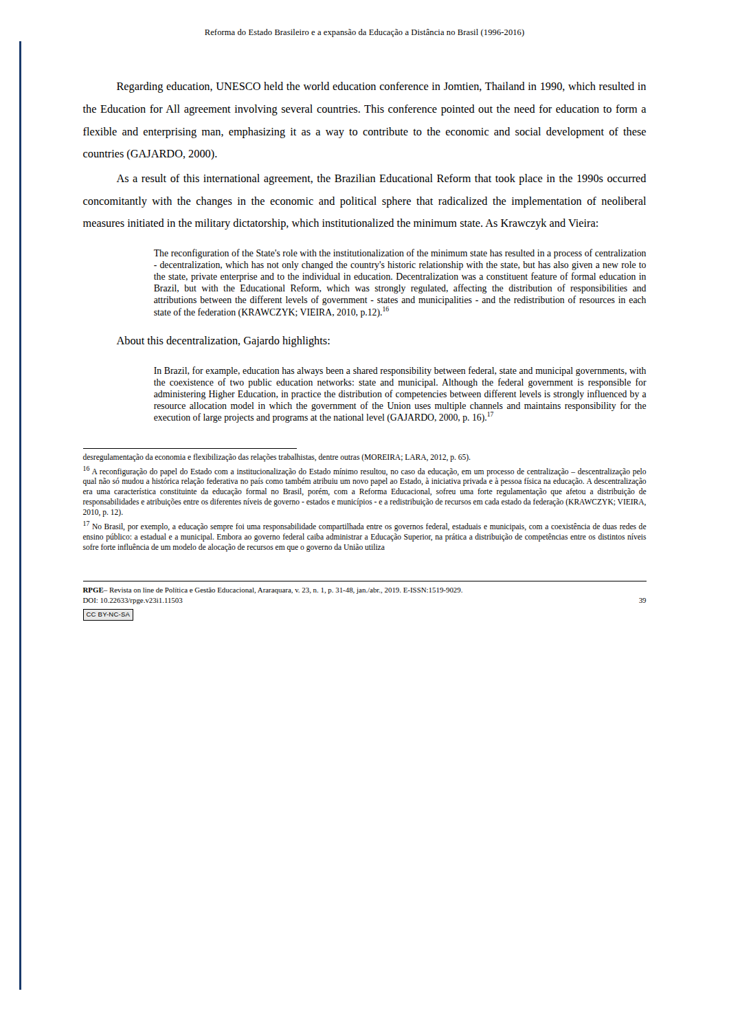Reforma do Estado Brasileiro e a expansão da Educação a Distância no Brasil (1996-2016)
Regarding education, UNESCO held the world education conference in Jomtien, Thailand in 1990, which resulted in the Education for All agreement involving several countries. This conference pointed out the need for education to form a flexible and enterprising man, emphasizing it as a way to contribute to the economic and social development of these countries (GAJARDO, 2000).
As a result of this international agreement, the Brazilian Educational Reform that took place in the 1990s occurred concomitantly with the changes in the economic and political sphere that radicalized the implementation of neoliberal measures initiated in the military dictatorship, which institutionalized the minimum state. As Krawczyk and Vieira:
The reconfiguration of the State's role with the institutionalization of the minimum state has resulted in a process of centralization - decentralization, which has not only changed the country's historic relationship with the state, but has also given a new role to the state, private enterprise and to the individual in education. Decentralization was a constituent feature of formal education in Brazil, but with the Educational Reform, which was strongly regulated, affecting the distribution of responsibilities and attributions between the different levels of government - states and municipalities - and the redistribution of resources in each state of the federation (KRAWCZYK; VIEIRA, 2010, p.12).16
About this decentralization, Gajardo highlights:
In Brazil, for example, education has always been a shared responsibility between federal, state and municipal governments, with the coexistence of two public education networks: state and municipal. Although the federal government is responsible for administering Higher Education, in practice the distribution of competencies between different levels is strongly influenced by a resource allocation model in which the government of the Union uses multiple channels and maintains responsibility for the execution of large projects and programs at the national level (GAJARDO, 2000, p. 16).17
desregulamentação da economia e flexibilização das relações trabalhistas, dentre outras (MOREIRA; LARA, 2012, p. 65).
16 A reconfiguração do papel do Estado com a institucionalização do Estado mínimo resultou, no caso da educação, em um processo de centralização – descentralização pelo qual não só mudou a histórica relação federativa no país como também atribuiu um novo papel ao Estado, à iniciativa privada e à pessoa física na educação. A descentralização era uma característica constituinte da educação formal no Brasil, porém, com a Reforma Educacional, sofreu uma forte regulamentação que afetou a distribuição de responsabilidades e atribuições entre os diferentes níveis de governo - estados e municípios - e a redistribuição de recursos em cada estado da federação (KRAWCZYK; VIEIRA, 2010, p. 12).
17 No Brasil, por exemplo, a educação sempre foi uma responsabilidade compartilhada entre os governos federal, estaduais e municipais, com a coexistência de duas redes de ensino público: a estadual e a municipal. Embora ao governo federal caiba administrar a Educação Superior, na prática a distribuição de competências entre os distintos níveis sofre forte influência de um modelo de alocação de recursos em que o governo da União utiliza
RPGE– Revista on line de Política e Gestão Educacional, Araraquara, v. 23, n. 1, p. 31-48, jan./abr., 2019. E-ISSN:1519-9029.
DOI: 10.22633/rpge.v23i1.11503 39
CC BY-NC-SA